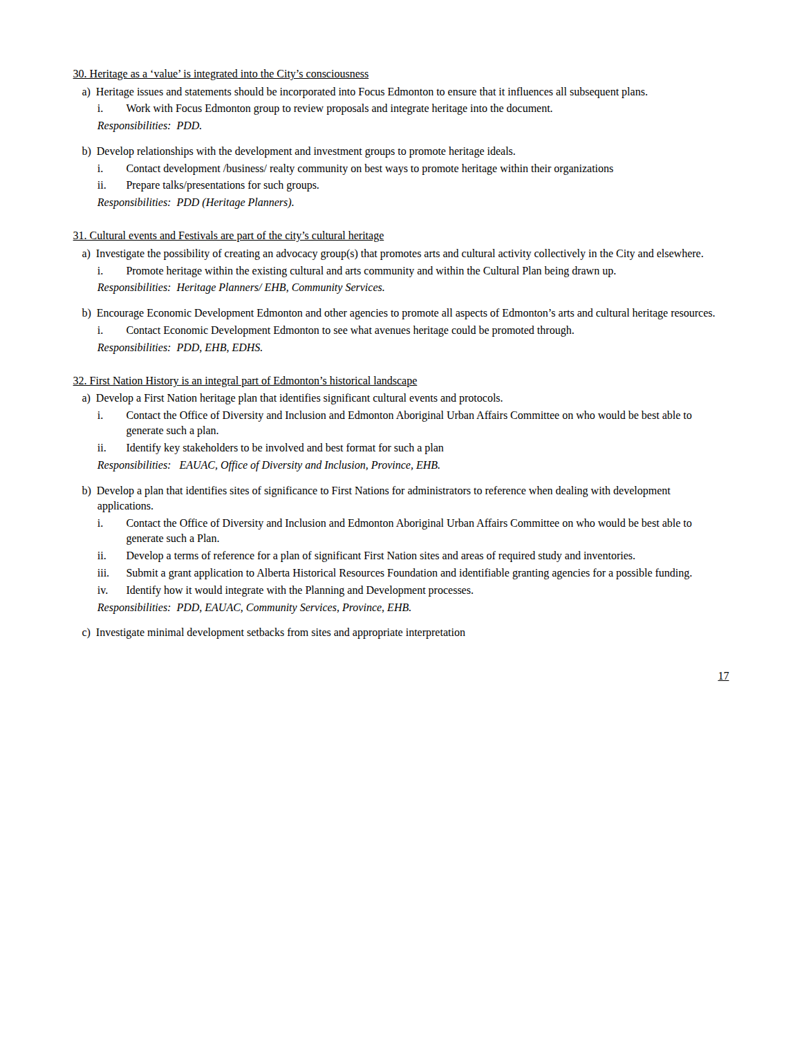30. Heritage as a ‘value’ is integrated into the City’s consciousness
a) Heritage issues and statements should be incorporated into Focus Edmonton to ensure that it influences all subsequent plans.
i. Work with Focus Edmonton group to review proposals and integrate heritage into the document.
Responsibilities: PDD.
b) Develop relationships with the development and investment groups to promote heritage ideals.
i. Contact development /business/ realty community on best ways to promote heritage within their organizations
ii. Prepare talks/presentations for such groups.
Responsibilities: PDD (Heritage Planners).
31. Cultural events and Festivals are part of the city’s cultural heritage
a) Investigate the possibility of creating an advocacy group(s) that promotes arts and cultural activity collectively in the City and elsewhere.
i. Promote heritage within the existing cultural and arts community and within the Cultural Plan being drawn up.
Responsibilities: Heritage Planners/ EHB, Community Services.
b) Encourage Economic Development Edmonton and other agencies to promote all aspects of Edmonton’s arts and cultural heritage resources.
i. Contact Economic Development Edmonton to see what avenues heritage could be promoted through.
Responsibilities: PDD, EHB, EDHS.
32. First Nation History is an integral part of Edmonton’s historical landscape
a) Develop a First Nation heritage plan that identifies significant cultural events and protocols.
i. Contact the Office of Diversity and Inclusion and Edmonton Aboriginal Urban Affairs Committee on who would be best able to generate such a plan.
ii. Identify key stakeholders to be involved and best format for such a plan
Responsibilities: EAUAC, Office of Diversity and Inclusion, Province, EHB.
b) Develop a plan that identifies sites of significance to First Nations for administrators to reference when dealing with development applications.
i. Contact the Office of Diversity and Inclusion and Edmonton Aboriginal Urban Affairs Committee on who would be best able to generate such a Plan.
ii. Develop a terms of reference for a plan of significant First Nation sites and areas of required study and inventories.
iii. Submit a grant application to Alberta Historical Resources Foundation and identifiable granting agencies for a possible funding.
iv. Identify how it would integrate with the Planning and Development processes.
Responsibilities: PDD, EAUAC, Community Services, Province, EHB.
c) Investigate minimal development setbacks from sites and appropriate interpretation
17